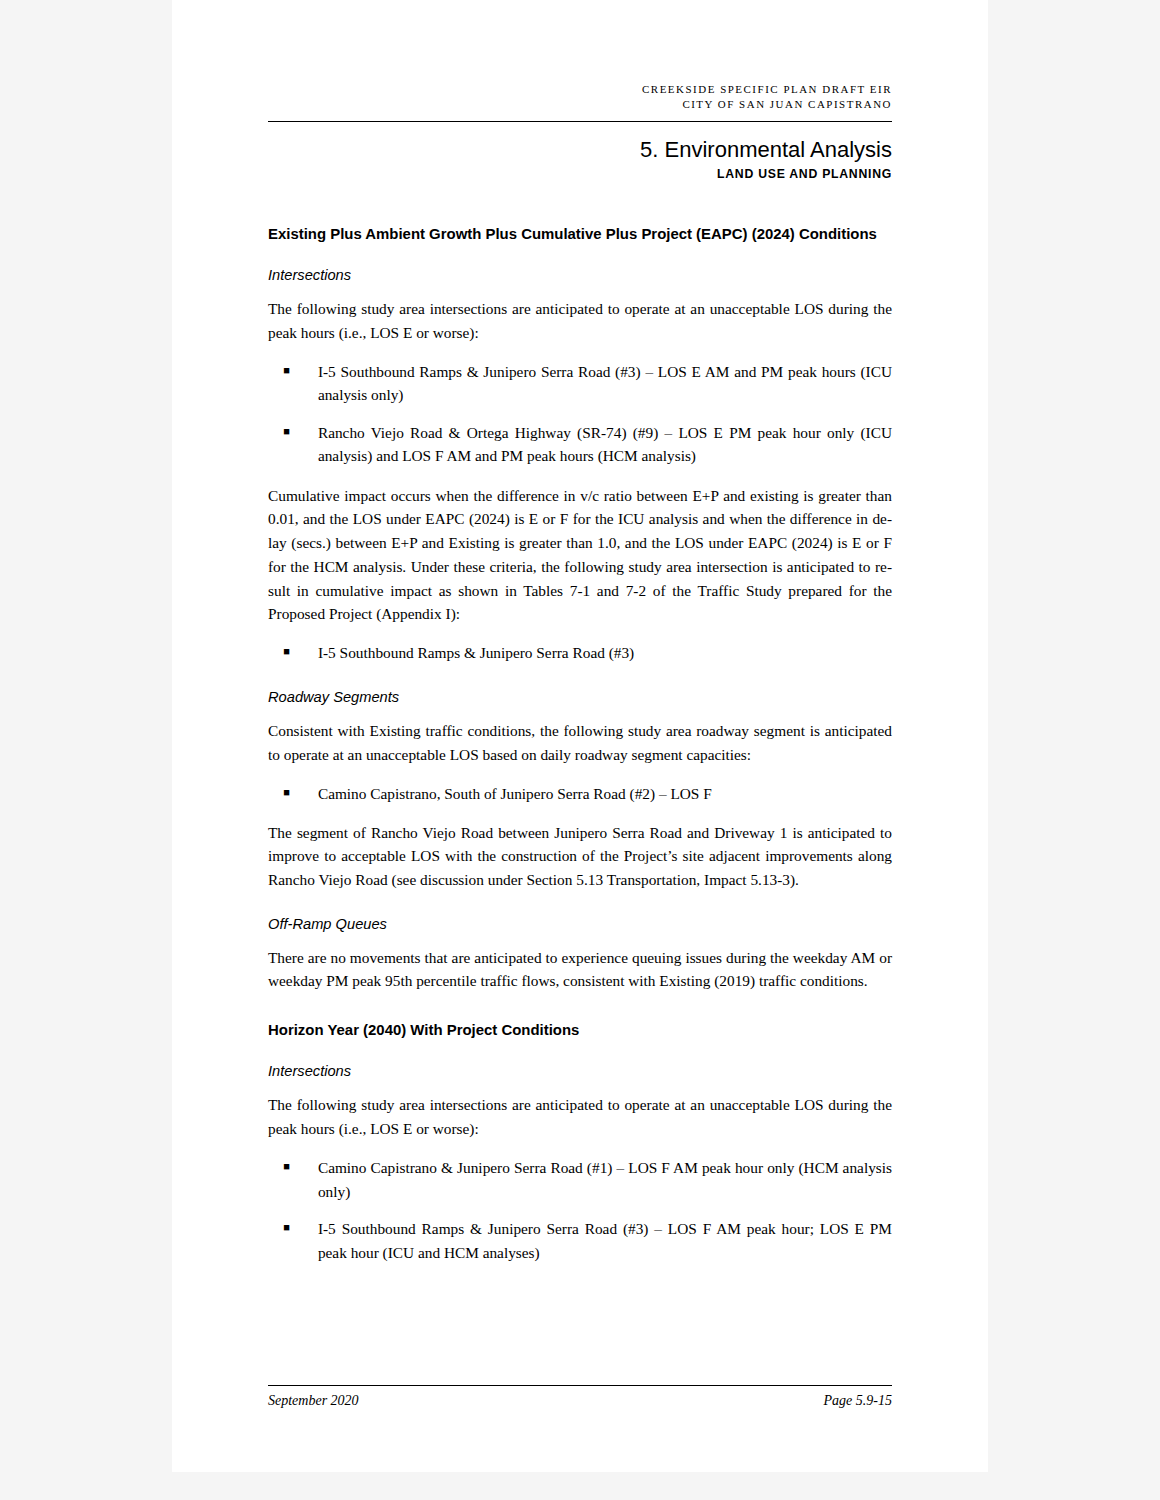Creekside Specific Plan Draft EIR
City of San Juan Capistrano
5. Environmental Analysis LAND USE AND PLANNING
Existing Plus Ambient Growth Plus Cumulative Plus Project (EAPC) (2024) Conditions
Intersections
The following study area intersections are anticipated to operate at an unacceptable LOS during the peak hours (i.e., LOS E or worse):
I-5 Southbound Ramps & Junipero Serra Road (#3) – LOS E AM and PM peak hours (ICU analysis only)
Rancho Viejo Road & Ortega Highway (SR-74) (#9) – LOS E PM peak hour only (ICU analysis) and LOS F AM and PM peak hours (HCM analysis)
Cumulative impact occurs when the difference in v/c ratio between E+P and existing is greater than 0.01, and the LOS under EAPC (2024) is E or F for the ICU analysis and when the difference in delay (secs.) between E+P and Existing is greater than 1.0, and the LOS under EAPC (2024) is E or F for the HCM analysis. Under these criteria, the following study area intersection is anticipated to result in cumulative impact as shown in Tables 7-1 and 7-2 of the Traffic Study prepared for the Proposed Project (Appendix I):
I-5 Southbound Ramps & Junipero Serra Road (#3)
Roadway Segments
Consistent with Existing traffic conditions, the following study area roadway segment is anticipated to operate at an unacceptable LOS based on daily roadway segment capacities:
Camino Capistrano, South of Junipero Serra Road (#2) – LOS F
The segment of Rancho Viejo Road between Junipero Serra Road and Driveway 1 is anticipated to improve to acceptable LOS with the construction of the Project’s site adjacent improvements along Rancho Viejo Road (see discussion under Section 5.13 Transportation, Impact 5.13-3).
Off-Ramp Queues
There are no movements that are anticipated to experience queuing issues during the weekday AM or weekday PM peak 95th percentile traffic flows, consistent with Existing (2019) traffic conditions.
Horizon Year (2040) With Project Conditions
Intersections
The following study area intersections are anticipated to operate at an unacceptable LOS during the peak hours (i.e., LOS E or worse):
Camino Capistrano & Junipero Serra Road (#1) – LOS F AM peak hour only (HCM analysis only)
I-5 Southbound Ramps & Junipero Serra Road (#3) – LOS F AM peak hour; LOS E PM peak hour (ICU and HCM analyses)
September 2020 Page 5.9-15